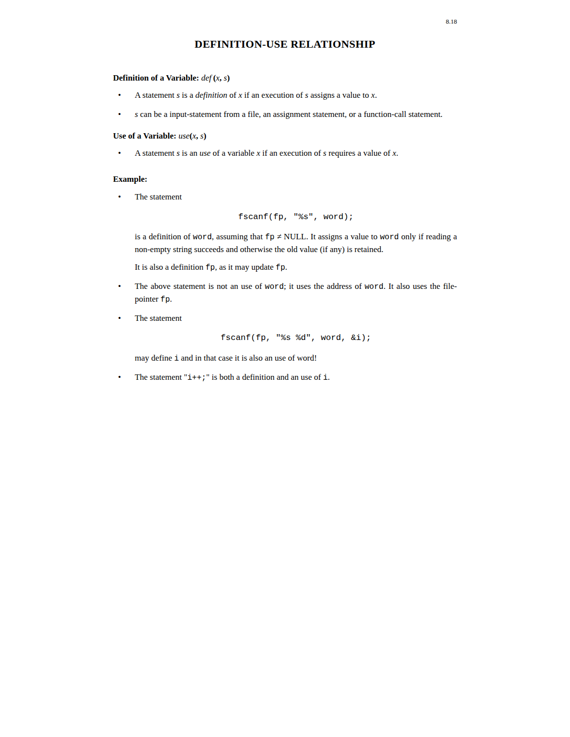8.18
DEFINITION-USE RELATIONSHIP
Definition of a Variable: def (x, s)
A statement s is a definition of x if an execution of s assigns a value to x.
s can be a input-statement from a file, an assignment statement, or a function-call statement.
Use of a Variable: use(x, s)
A statement s is an use of a variable x if an execution of s requires a value of x.
Example:
The statement
fscanf(fp, "%s", word);
is a definition of word, assuming that fp ≠ NULL. It assigns a value to word only if reading a non-empty string succeeds and otherwise the old value (if any) is retained.
It is also a definition fp, as it may update fp.
The above statement is not an use of word; it uses the address of word. It also uses the file-pointer fp.
The statement
fscanf(fp, "%s %d", word, &i);
may define i and in that case it is also an use of word!
The statement "i++;" is both a definition and an use of i.